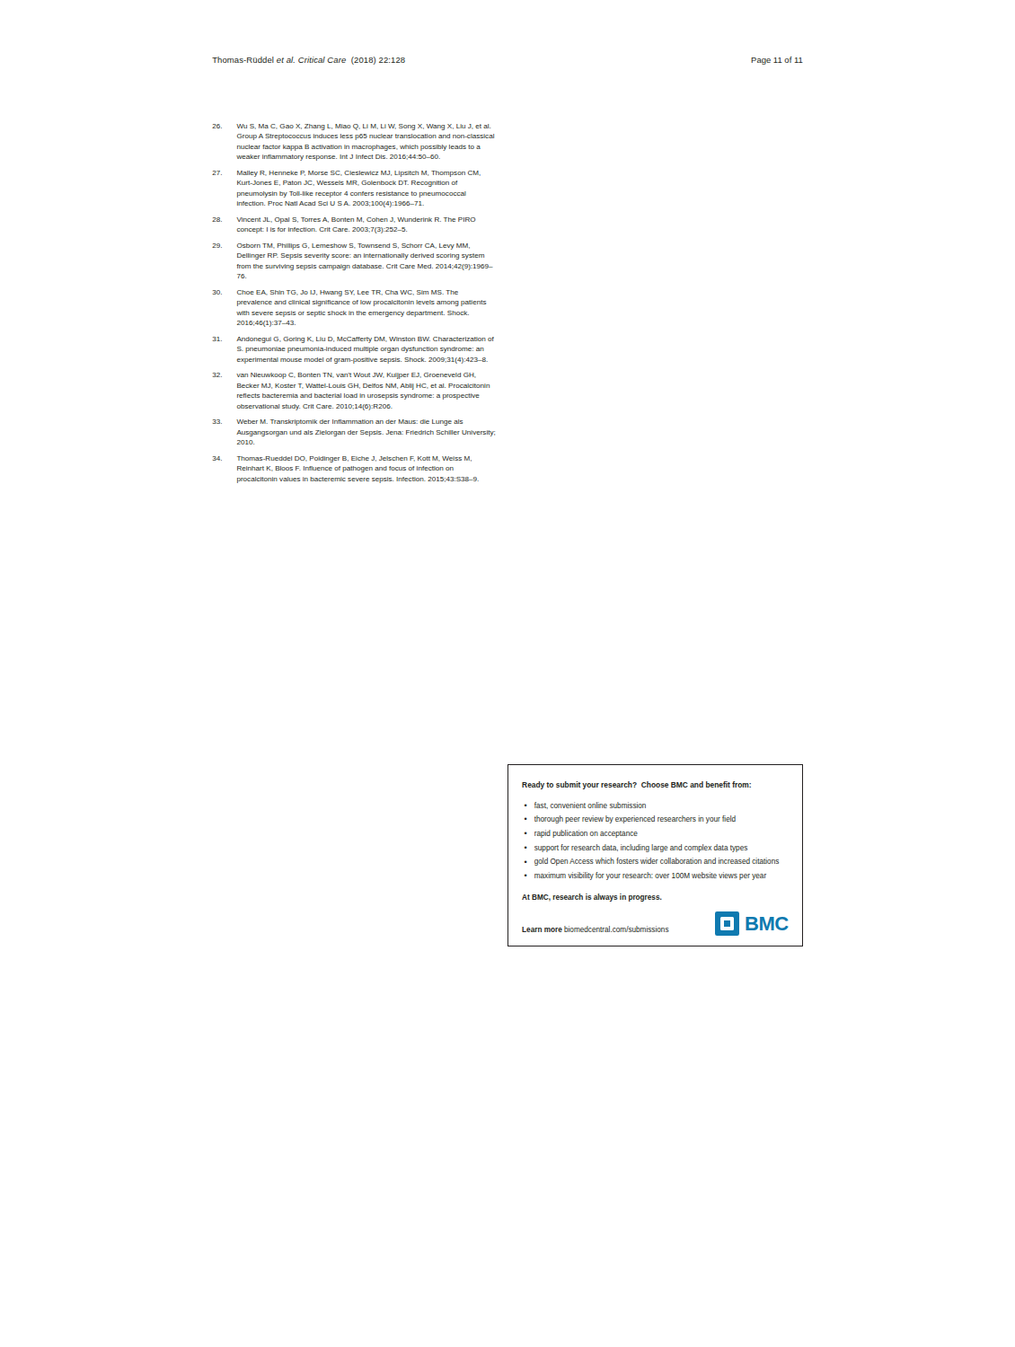Thomas-Rüddel et al. Critical Care (2018) 22:128
Page 11 of 11
Wu S, Ma C, Gao X, Zhang L, Miao Q, Li M, Li W, Song X, Wang X, Liu J, et al. Group A Streptococcus induces less p65 nuclear translocation and non-classical nuclear factor kappa B activation in macrophages, which possibly leads to a weaker inflammatory response. Int J Infect Dis. 2016;44:50–60.
Malley R, Henneke P, Morse SC, Cieslewicz MJ, Lipsitch M, Thompson CM, Kurt-Jones E, Paton JC, Wessels MR, Golenbock DT. Recognition of pneumolysin by Toll-like receptor 4 confers resistance to pneumococcal infection. Proc Natl Acad Sci U S A. 2003;100(4):1966–71.
Vincent JL, Opal S, Torres A, Bonten M, Cohen J, Wunderink R. The PIRO concept: I is for infection. Crit Care. 2003;7(3):252–5.
Osborn TM, Phillips G, Lemeshow S, Townsend S, Schorr CA, Levy MM, Dellinger RP. Sepsis severity score: an internationally derived scoring system from the surviving sepsis campaign database. Crit Care Med. 2014;42(9):1969–76.
Choe EA, Shin TG, Jo IJ, Hwang SY, Lee TR, Cha WC, Sim MS. The prevalence and clinical significance of low procalcitonin levels among patients with severe sepsis or septic shock in the emergency department. Shock. 2016;46(1):37–43.
Andonegui G, Goring K, Liu D, McCafferty DM, Winston BW. Characterization of S. pneumoniae pneumonia-induced multiple organ dysfunction syndrome: an experimental mouse model of gram-positive sepsis. Shock. 2009;31(4):423–8.
van Nieuwkoop C, Bonten TN, van't Wout JW, Kuijper EJ, Groeneveld GH, Becker MJ, Koster T, Wattel-Louis GH, Delfos NM, Ablij HC, et al. Procalcitonin reflects bacteremia and bacterial load in urosepsis syndrome: a prospective observational study. Crit Care. 2010;14(6):R206.
Weber M. Transkriptomik der Inflammation an der Maus: die Lunge als Ausgangsorgan und als Zielorgan der Sepsis. Jena: Friedrich Schiller University; 2010.
Thomas-Rueddel DO, Poidinger B, Eiche J, Jelschen F, Kott M, Weiss M, Reinhart K, Bloos F. Influence of pathogen and focus of infection on procalcitonin values in bacteremic severe sepsis. Infection. 2015;43:S38–9.
Ready to submit your research? Choose BMC and benefit from:
fast, convenient online submission
thorough peer review by experienced researchers in your field
rapid publication on acceptance
support for research data, including large and complex data types
gold Open Access which fosters wider collaboration and increased citations
maximum visibility for your research: over 100M website views per year
At BMC, research is always in progress.
Learn more biomedcentral.com/submissions
BMC